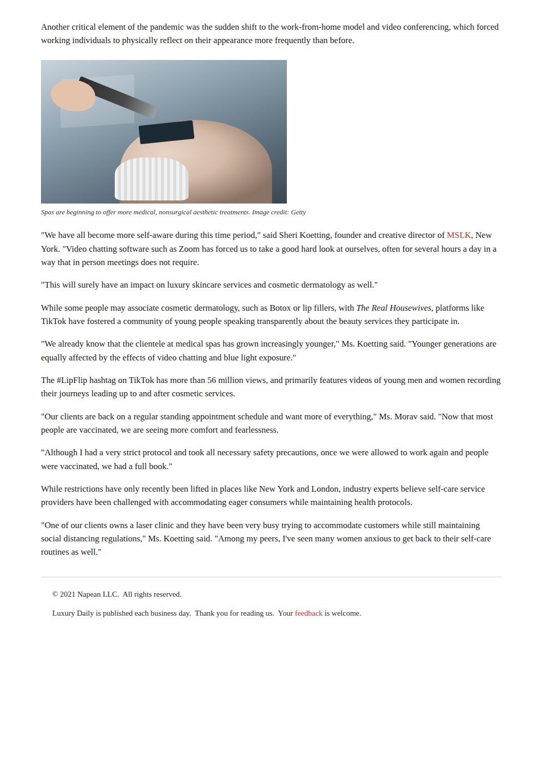Another critical element of the pandemic was the sudden shift to the work-from-home model and video conferencing, which forced working individuals to physically reflect on their appearance more frequently than before.
Spas are beginning to offer more medical, nonsurgical aesthetic treatments. Image credit: Getty
"We have all become more self-aware during this time period," said Sheri Koetting, founder and creative director of MSLK, New York. "Video chatting software such as Zoom has forced us to take a good hard look at ourselves, often for several hours a day in a way that in person meetings does not require.
"This will surely have an impact on luxury skincare services and cosmetic dermatology as well."
While some people may associate cosmetic dermatology, such as Botox or lip fillers, with The Real Housewives, platforms like TikTok have fostered a community of young people speaking transparently about the beauty services they participate in.
"We already know that the clientele at medical spas has grown increasingly younger," Ms. Koetting said. "Younger generations are equally affected by the effects of video chatting and blue light exposure."
The #LipFlip hashtag on TikTok has more than 56 million views, and primarily features videos of young men and women recording their journeys leading up to and after cosmetic services.
"Our clients are back on a regular standing appointment schedule and want more of everything," Ms. Morav said. "Now that most people are vaccinated, we are seeing more comfort and fearlessness.
"Although I had a very strict protocol and took all necessary safety precautions, once we were allowed to work again and people were vaccinated, we had a full book."
While restrictions have only recently been lifted in places like New York and London, industry experts believe self-care service providers have been challenged with accommodating eager consumers while maintaining health protocols.
"One of our clients owns a laser clinic and they have been very busy trying to accommodate customers while still maintaining social distancing regulations," Ms. Koetting said. "Among my peers, I've seen many women anxious to get back to their self-care routines as well."
© 2021 Napean LLC. All rights reserved.
Luxury Daily is published each business day. Thank you for reading us. Your feedback is welcome.